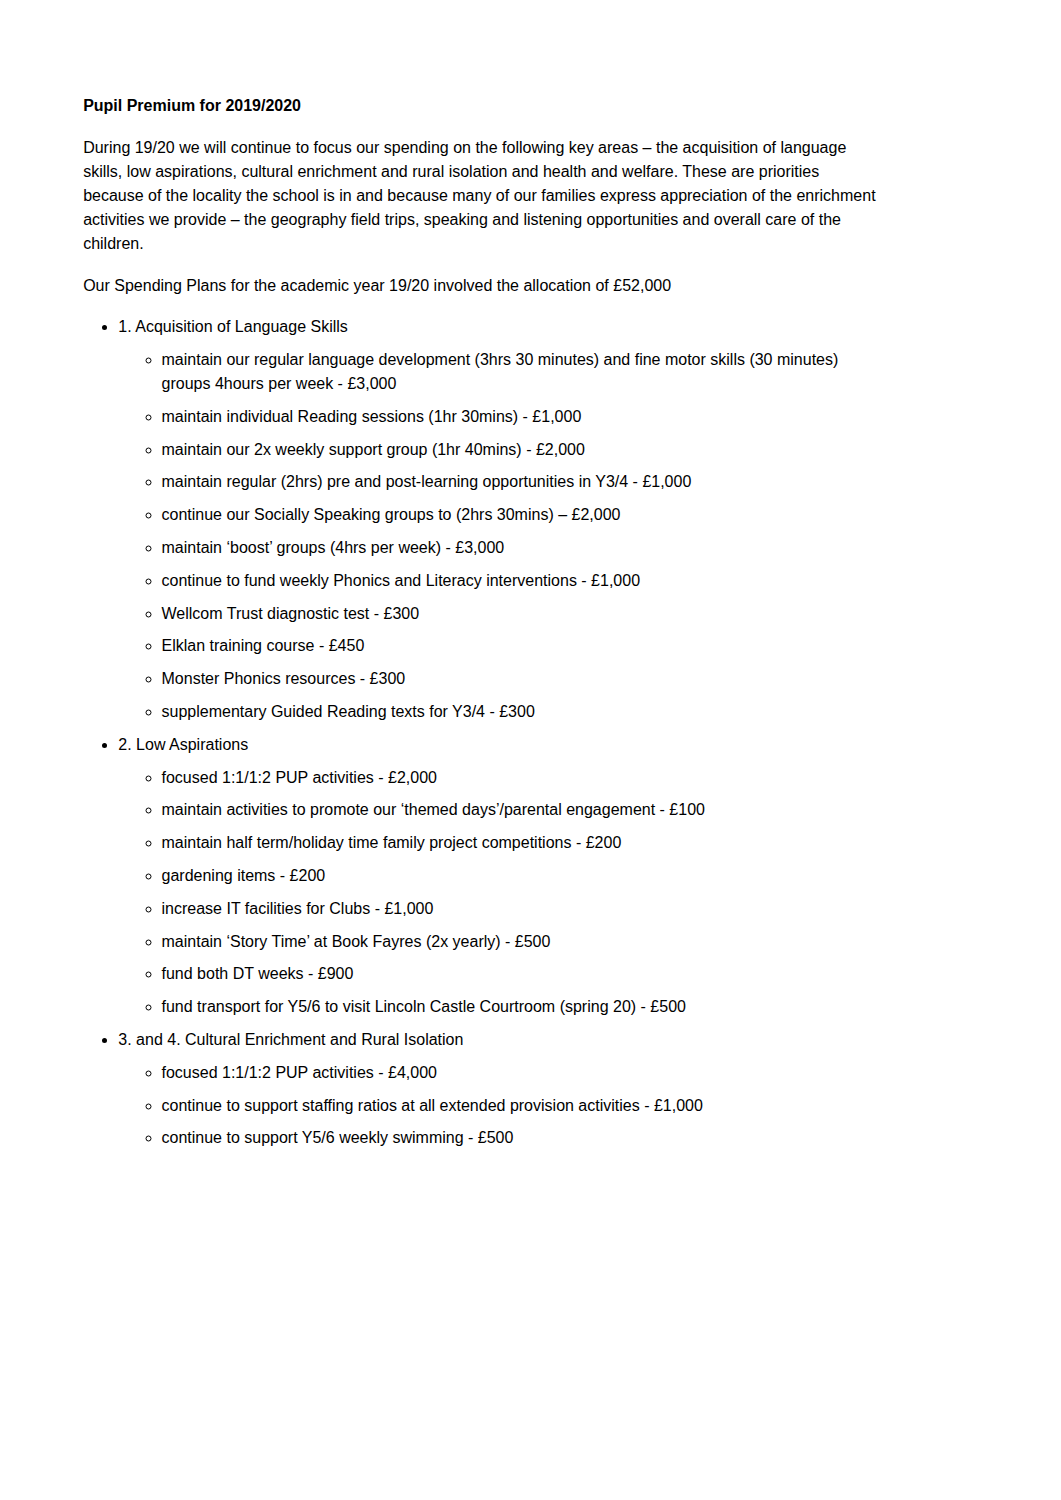Pupil Premium for 2019/2020
During 19/20 we will continue to focus our spending on the following key areas – the acquisition of language skills, low aspirations, cultural enrichment and rural isolation and health and welfare. These are priorities because of the locality the school is in and because many of our families express appreciation of the enrichment activities we provide – the geography field trips, speaking and listening opportunities and overall care of the children.
Our Spending Plans for the academic year 19/20 involved the allocation of £52,000
1. Acquisition of Language Skills
maintain our regular language development (3hrs 30 minutes) and fine motor skills (30 minutes) groups 4hours per week - £3,000
maintain individual Reading sessions (1hr 30mins) - £1,000
maintain our 2x weekly support group (1hr 40mins) - £2,000
maintain regular (2hrs) pre and post-learning opportunities in Y3/4 - £1,000
continue our Socially Speaking groups to (2hrs 30mins) – £2,000
maintain ‘boost’ groups (4hrs per week) - £3,000
continue to fund weekly Phonics and Literacy interventions - £1,000
Wellcom Trust diagnostic test - £300
Elklan training course - £450
Monster Phonics resources - £300
supplementary Guided Reading texts for Y3/4 - £300
2. Low Aspirations
focused 1:1/1:2 PUP activities - £2,000
maintain activities to promote our ‘themed days’/parental engagement - £100
maintain half term/holiday time family project competitions - £200
gardening items - £200
increase IT facilities for Clubs - £1,000
maintain ‘Story Time’ at Book Fayres (2x yearly) - £500
fund both DT weeks - £900
fund transport for Y5/6 to visit Lincoln Castle Courtroom (spring 20) - £500
3. and 4. Cultural Enrichment and Rural Isolation
focused 1:1/1:2 PUP activities - £4,000
continue to support staffing ratios at all extended provision activities - £1,000
continue to support Y5/6 weekly swimming - £500